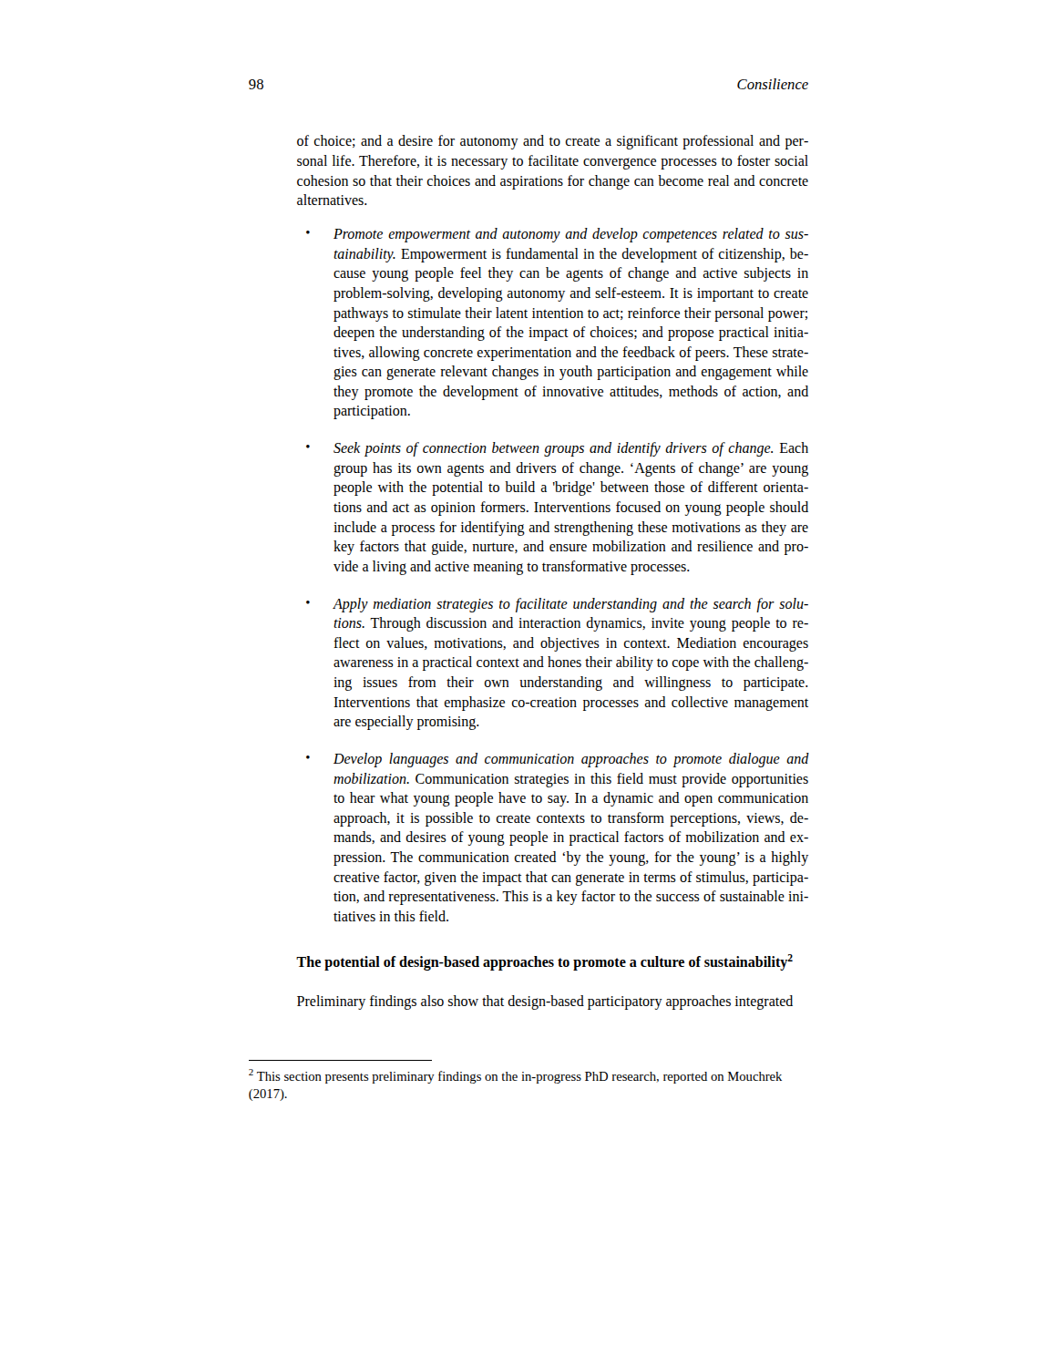98 Consilience
of choice; and a desire for autonomy and to create a significant professional and personal life. Therefore, it is necessary to facilitate convergence processes to foster social cohesion so that their choices and aspirations for change can become real and concrete alternatives.
Promote empowerment and autonomy and develop competences related to sustainability. Empowerment is fundamental in the development of citizenship, because young people feel they can be agents of change and active subjects in problem-solving, developing autonomy and self-esteem. It is important to create pathways to stimulate their latent intention to act; reinforce their personal power; deepen the understanding of the impact of choices; and propose practical initiatives, allowing concrete experimentation and the feedback of peers. These strategies can generate relevant changes in youth participation and engagement while they promote the development of innovative attitudes, methods of action, and participation.
Seek points of connection between groups and identify drivers of change. Each group has its own agents and drivers of change. ‘Agents of change’ are young people with the potential to build a 'bridge' between those of different orientations and act as opinion formers. Interventions focused on young people should include a process for identifying and strengthening these motivations as they are key factors that guide, nurture, and ensure mobilization and resilience and provide a living and active meaning to transformative processes.
Apply mediation strategies to facilitate understanding and the search for solutions. Through discussion and interaction dynamics, invite young people to reflect on values, motivations, and objectives in context. Mediation encourages awareness in a practical context and hones their ability to cope with the challenging issues from their own understanding and willingness to participate. Interventions that emphasize co-creation processes and collective management are especially promising.
Develop languages and communication approaches to promote dialogue and mobilization. Communication strategies in this field must provide opportunities to hear what young people have to say. In a dynamic and open communication approach, it is possible to create contexts to transform perceptions, views, demands, and desires of young people in practical factors of mobilization and expression. The communication created ‘by the young, for the young’ is a highly creative factor, given the impact that can generate in terms of stimulus, participation, and representativeness. This is a key factor to the success of sustainable initiatives in this field.
The potential of design-based approaches to promote a culture of sustainability2
Preliminary findings also show that design-based participatory approaches integrated
2 This section presents preliminary findings on the in-progress PhD research, reported on Mouchrek (2017).